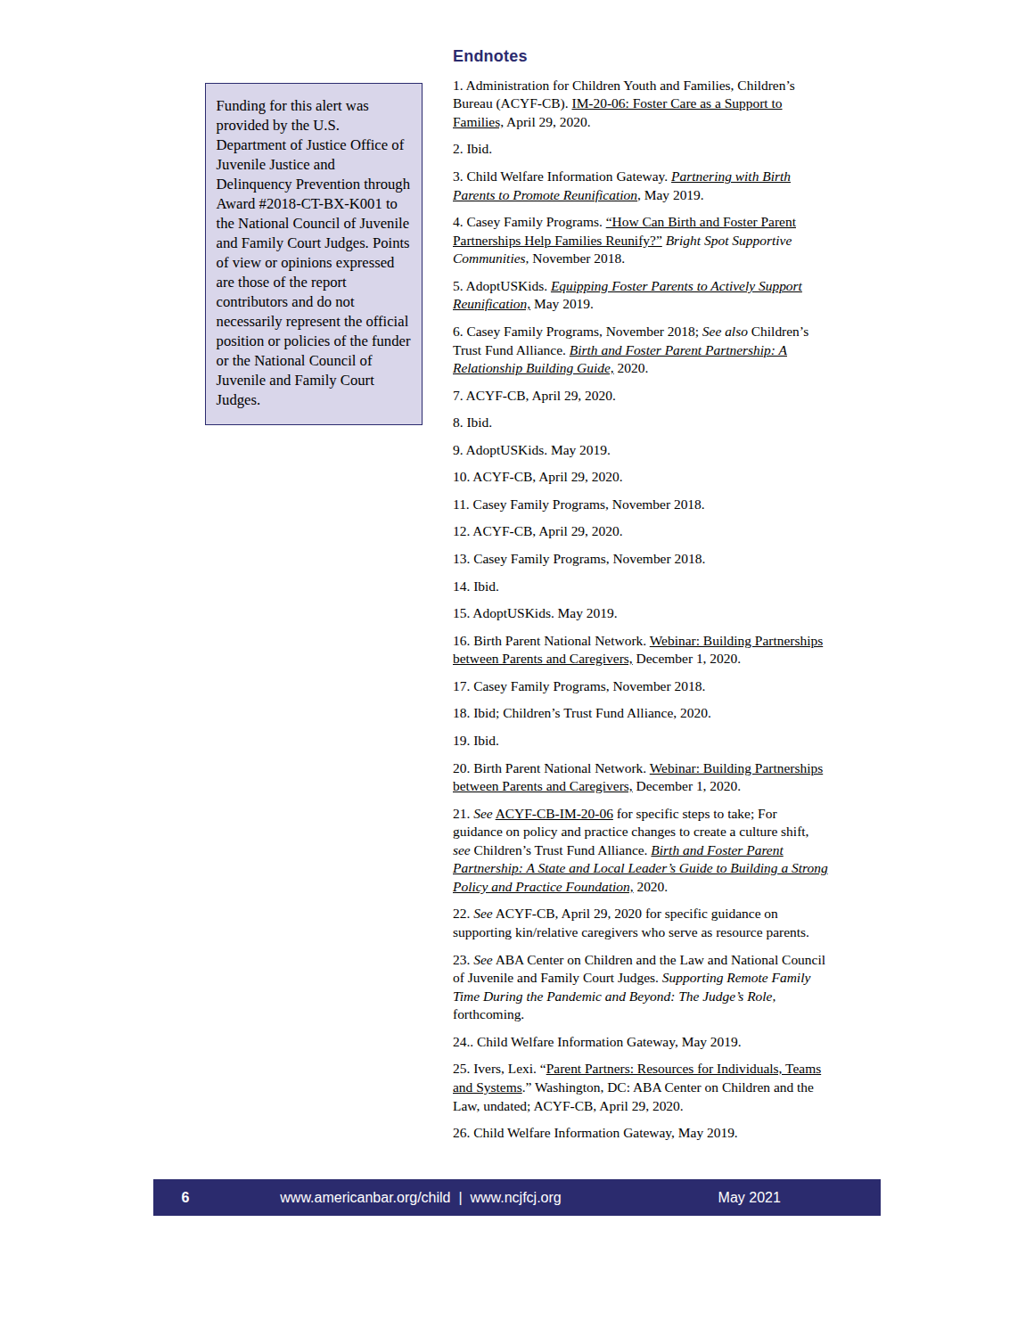Funding for this alert was provided by the U.S. Department of Justice Office of Juvenile Justice and Delinquency Prevention through Award #2018-CT-BX-K001 to the National Council of Juvenile and Family Court Judges. Points of view or opinions expressed are those of the report contributors and do not necessarily represent the official position or policies of the funder or the National Council of Juvenile and Family Court Judges.
Endnotes
1. Administration for Children Youth and Families, Children’s Bureau (ACYF-CB). IM-20-06: Foster Care as a Support to Families, April 29, 2020.
2. Ibid.
3. Child Welfare Information Gateway. Partnering with Birth Parents to Promote Reunification, May 2019.
4. Casey Family Programs. “How Can Birth and Foster Parent Partnerships Help Families Reunify?” Bright Spot Supportive Communities, November 2018.
5. AdoptUSKids. Equipping Foster Parents to Actively Support Reunification, May 2019.
6. Casey Family Programs, November 2018; See also Children’s Trust Fund Alliance. Birth and Foster Parent Partnership: A Relationship Building Guide, 2020.
7. ACYF-CB, April 29, 2020.
8. Ibid.
9. AdoptUSKids. May 2019.
10. ACYF-CB, April 29, 2020.
11. Casey Family Programs, November 2018.
12. ACYF-CB, April 29, 2020.
13. Casey Family Programs, November 2018.
14. Ibid.
15. AdoptUSKids. May 2019.
16. Birth Parent National Network. Webinar: Building Partnerships between Parents and Caregivers, December 1, 2020.
17. Casey Family Programs, November 2018.
18. Ibid; Children’s Trust Fund Alliance, 2020.
19. Ibid.
20. Birth Parent National Network. Webinar: Building Partnerships between Parents and Caregivers, December 1, 2020.
21. See ACYF-CB-IM-20-06 for specific steps to take; For guidance on policy and practice changes to create a culture shift, see Children’s Trust Fund Alliance. Birth and Foster Parent Partnership: A State and Local Leader’s Guide to Building a Strong Policy and Practice Foundation, 2020.
22. See ACYF-CB, April 29, 2020 for specific guidance on supporting kin/relative caregivers who serve as resource parents.
23. See ABA Center on Children and the Law and National Council of Juvenile and Family Court Judges. Supporting Remote Family Time During the Pandemic and Beyond: The Judge’s Role, forthcoming.
24.. Child Welfare Information Gateway, May 2019.
25. Ivers, Lexi. “Parent Partners: Resources for Individuals, Teams and Systems.” Washington, DC: ABA Center on Children and the Law, undated; ACYF-CB, April 29, 2020.
26. Child Welfare Information Gateway, May 2019.
6
www.americanbar.org/child | www.ncjfcj.org
May 2021